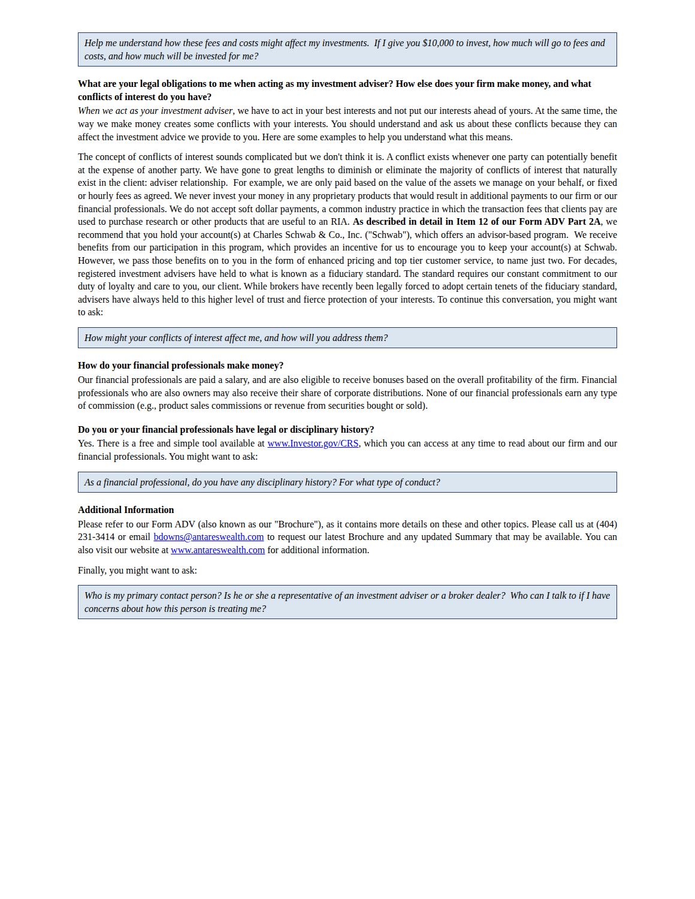Help me understand how these fees and costs might affect my investments. If I give you $10,000 to invest, how much will go to fees and costs, and how much will be invested for me?
What are your legal obligations to me when acting as my investment adviser? How else does your firm make money, and what conflicts of interest do you have?
When we act as your investment adviser, we have to act in your best interests and not put our interests ahead of yours. At the same time, the way we make money creates some conflicts with your interests. You should understand and ask us about these conflicts because they can affect the investment advice we provide to you. Here are some examples to help you understand what this means.
The concept of conflicts of interest sounds complicated but we don't think it is. A conflict exists whenever one party can potentially benefit at the expense of another party. We have gone to great lengths to diminish or eliminate the majority of conflicts of interest that naturally exist in the client: adviser relationship. For example, we are only paid based on the value of the assets we manage on your behalf, or fixed or hourly fees as agreed. We never invest your money in any proprietary products that would result in additional payments to our firm or our financial professionals. We do not accept soft dollar payments, a common industry practice in which the transaction fees that clients pay are used to purchase research or other products that are useful to an RIA. As described in detail in Item 12 of our Form ADV Part 2A, we recommend that you hold your account(s) at Charles Schwab & Co., Inc. ("Schwab"), which offers an advisor-based program. We receive benefits from our participation in this program, which provides an incentive for us to encourage you to keep your account(s) at Schwab. However, we pass those benefits on to you in the form of enhanced pricing and top tier customer service, to name just two. For decades, registered investment advisers have held to what is known as a fiduciary standard. The standard requires our constant commitment to our duty of loyalty and care to you, our client. While brokers have recently been legally forced to adopt certain tenets of the fiduciary standard, advisers have always held to this higher level of trust and fierce protection of your interests. To continue this conversation, you might want to ask:
How might your conflicts of interest affect me, and how will you address them?
How do your financial professionals make money?
Our financial professionals are paid a salary, and are also eligible to receive bonuses based on the overall profitability of the firm. Financial professionals who are also owners may also receive their share of corporate distributions. None of our financial professionals earn any type of commission (e.g., product sales commissions or revenue from securities bought or sold).
Do you or your financial professionals have legal or disciplinary history?
Yes. There is a free and simple tool available at www.Investor.gov/CRS, which you can access at any time to read about our firm and our financial professionals. You might want to ask:
As a financial professional, do you have any disciplinary history? For what type of conduct?
Additional Information
Please refer to our Form ADV (also known as our "Brochure"), as it contains more details on these and other topics. Please call us at (404) 231-3414 or email bdowns@antareswealth.com to request our latest Brochure and any updated Summary that may be available. You can also visit our website at www.antareswealth.com for additional information.
Finally, you might want to ask:
Who is my primary contact person? Is he or she a representative of an investment adviser or a broker dealer? Who can I talk to if I have concerns about how this person is treating me?